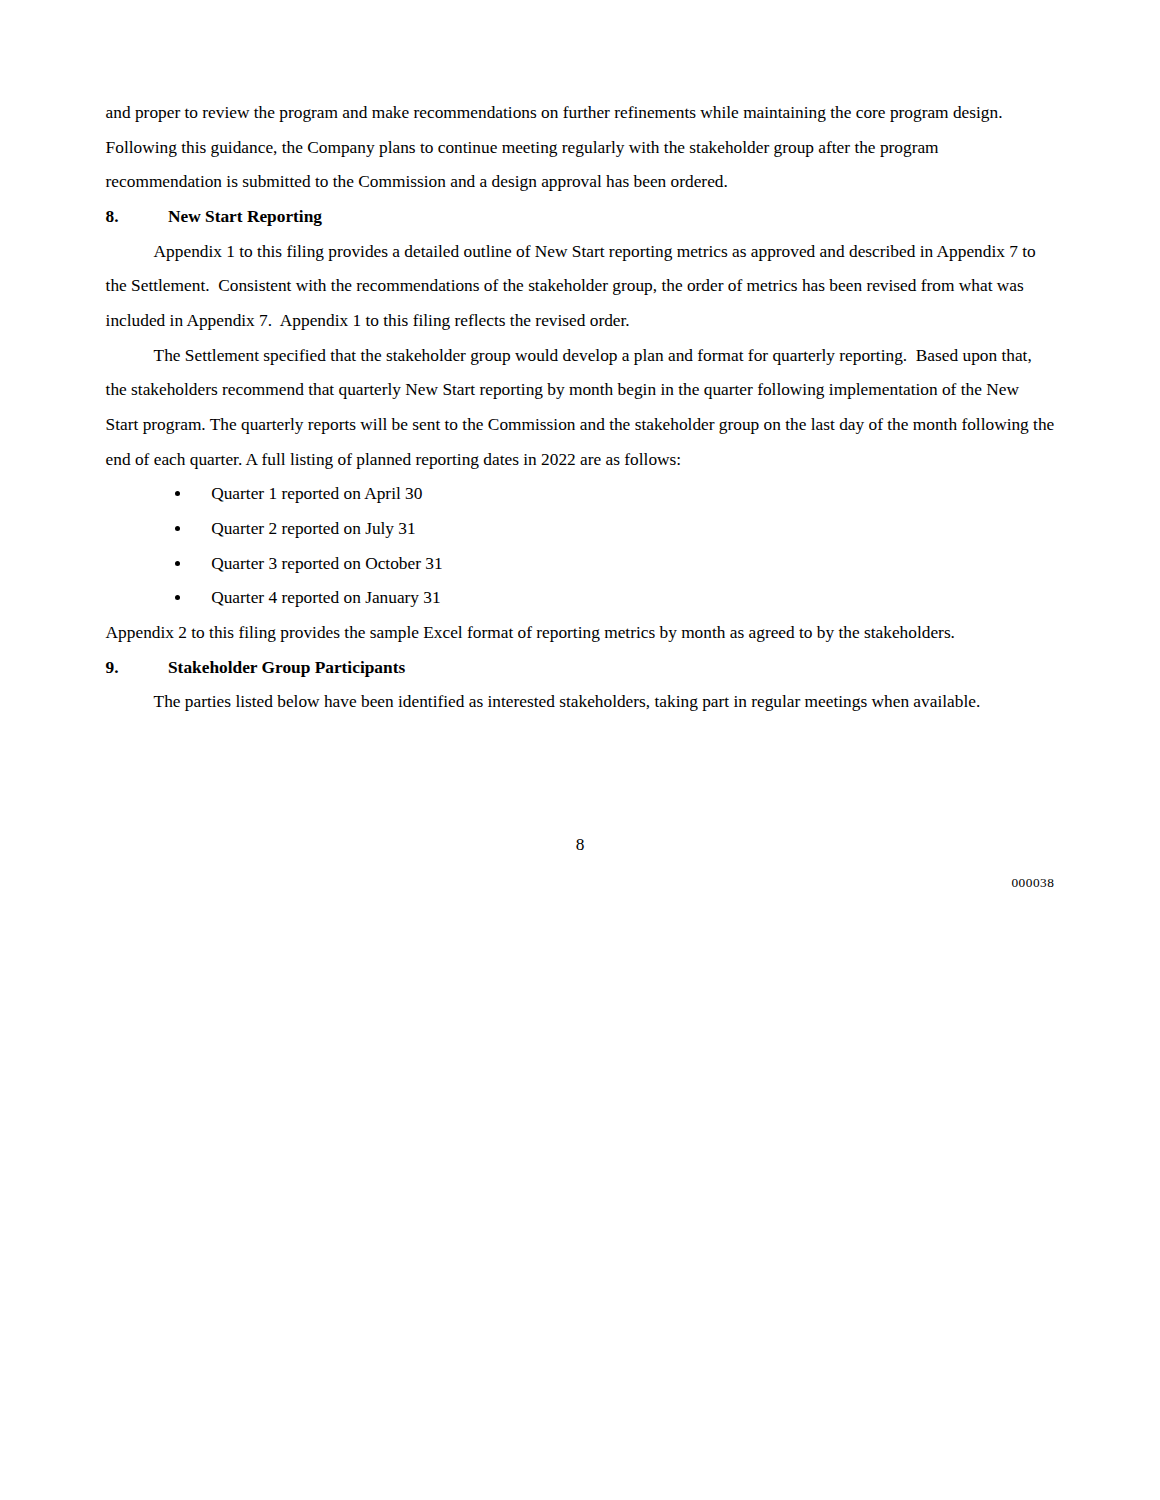and proper to review the program and make recommendations on further refinements while maintaining the core program design. Following this guidance, the Company plans to continue meeting regularly with the stakeholder group after the program recommendation is submitted to the Commission and a design approval has been ordered.
8. New Start Reporting
Appendix 1 to this filing provides a detailed outline of New Start reporting metrics as approved and described in Appendix 7 to the Settlement. Consistent with the recommendations of the stakeholder group, the order of metrics has been revised from what was included in Appendix 7. Appendix 1 to this filing reflects the revised order.
The Settlement specified that the stakeholder group would develop a plan and format for quarterly reporting. Based upon that, the stakeholders recommend that quarterly New Start reporting by month begin in the quarter following implementation of the New Start program. The quarterly reports will be sent to the Commission and the stakeholder group on the last day of the month following the end of each quarter. A full listing of planned reporting dates in 2022 are as follows:
Quarter 1 reported on April 30
Quarter 2 reported on July 31
Quarter 3 reported on October 31
Quarter 4 reported on January 31
Appendix 2 to this filing provides the sample Excel format of reporting metrics by month as agreed to by the stakeholders.
9. Stakeholder Group Participants
The parties listed below have been identified as interested stakeholders, taking part in regular meetings when available.
8
000038